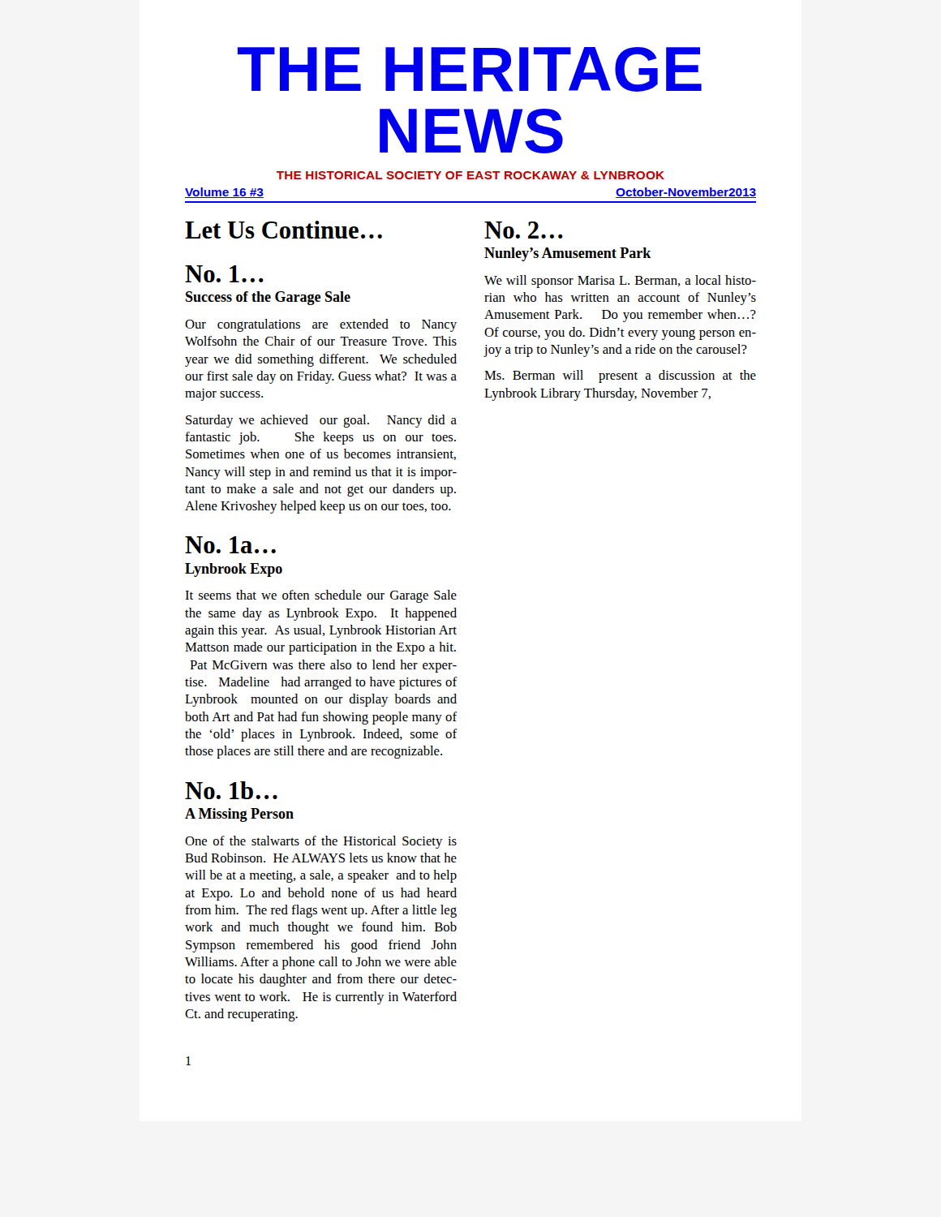THE HERITAGE NEWS
THE HISTORICAL SOCIETY OF EAST ROCKAWAY & LYNBROOK
Volume 16 #3 October-November2013
Let Us Continue…
No. 1…
Success of the Garage Sale
Our congratulations are extended to Nancy Wolfsohn the Chair of our Treasure Trove. This year we did something different. We scheduled our first sale day on Friday. Guess what? It was a major success.
Saturday we achieved our goal. Nancy did a fantastic job. She keeps us on our toes. Sometimes when one of us becomes intransient, Nancy will step in and remind us that it is important to make a sale and not get our danders up. Alene Krivoshey helped keep us on our toes, too.
No. 1a…
Lynbrook Expo
It seems that we often schedule our Garage Sale the same day as Lynbrook Expo. It happened again this year. As usual, Lynbrook Historian Art Mattson made our participation in the Expo a hit. Pat McGivern was there also to lend her expertise. Madeline had arranged to have pictures of Lynbrook mounted on our display boards and both Art and Pat had fun showing people many of the ‘old’ places in Lynbrook. Indeed, some of those places are still there and are recognizable.
No. 1b…
A Missing Person
One of the stalwarts of the Historical Society is Bud Robinson. He ALWAYS lets us know that he will be at a meeting, a sale, a speaker and to help at Expo. Lo and behold none of us had heard from him. The red flags went up. After a little leg work and much thought we found him. Bob Sympson remembered his good friend John Williams. After a phone call to John we were able to locate his daughter and from there our detectives went to work. He is currently in Waterford Ct. and recuperating.
No. 2…
Nunley’s Amusement Park
We will sponsor Marisa L. Berman, a local historian who has written an account of Nunley’s Amusement Park. Do you remember when…? Of course, you do. Didn’t every young person enjoy a trip to Nunley’s and a ride on the carousel?
Ms. Berman will present a discussion at the Lynbrook Library Thursday, November 7,
1